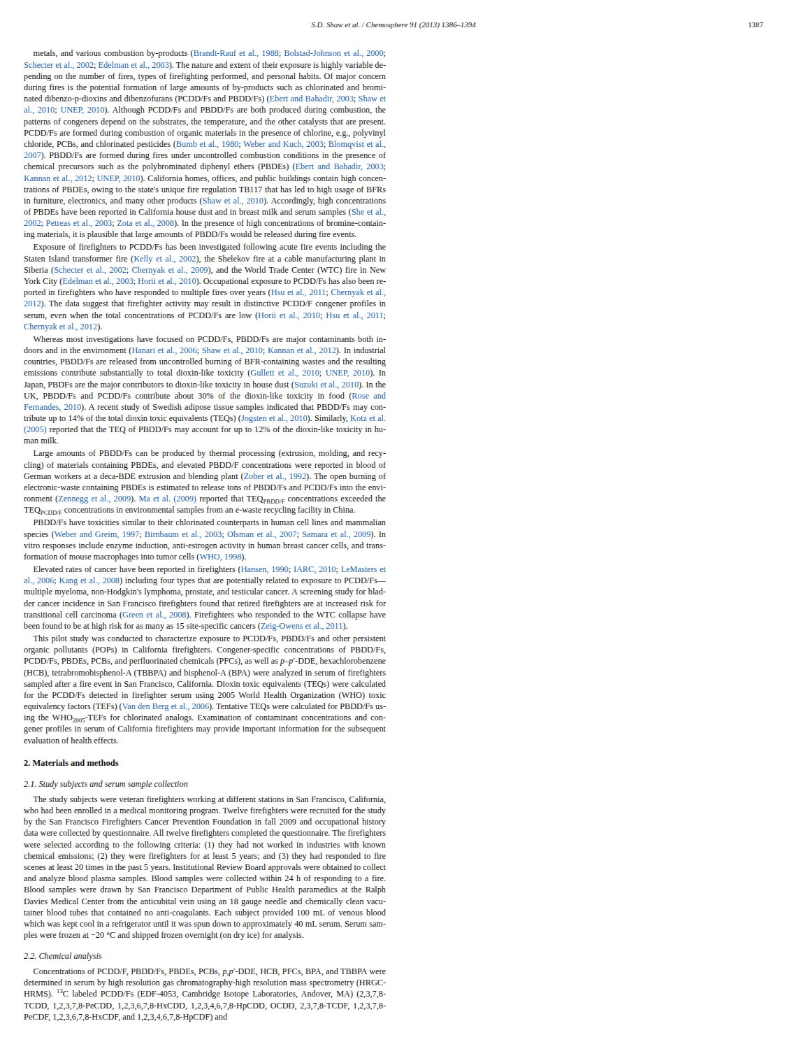S.D. Shaw et al. / Chemosphere 91 (2013) 1386–1394 1387
metals, and various combustion by-products (Brandt-Rauf et al., 1988; Bolstad-Johnson et al., 2000; Schecter et al., 2002; Edelman et al., 2003). The nature and extent of their exposure is highly variable depending on the number of fires, types of firefighting performed, and personal habits. Of major concern during fires is the potential formation of large amounts of by-products such as chlorinated and brominated dibenzo-p-dioxins and dibenzofurans (PCDD/Fs and PBDD/Fs) (Ebert and Bahadir, 2003; Shaw et al., 2010; UNEP, 2010). Although PCDD/Fs and PBDD/Fs are both produced during combustion, the patterns of congeners depend on the substrates, the temperature, and the other catalysts that are present. PCDD/Fs are formed during combustion of organic materials in the presence of chlorine, e.g., polyvinyl chloride, PCBs, and chlorinated pesticides (Bumb et al., 1980; Weber and Kuch, 2003; Blomqvist et al., 2007). PBDD/Fs are formed during fires under uncontrolled combustion conditions in the presence of chemical precursors such as the polybrominated diphenyl ethers (PBDEs) (Ebert and Bahadir, 2003; Kannan et al., 2012; UNEP, 2010). California homes, offices, and public buildings contain high concentrations of PBDEs, owing to the state's unique fire regulation TB117 that has led to high usage of BFRs in furniture, electronics, and many other products (Shaw et al., 2010). Accordingly, high concentrations of PBDEs have been reported in California house dust and in breast milk and serum samples (She et al., 2002; Petreas et al., 2003; Zota et al., 2008). In the presence of high concentrations of bromine-containing materials, it is plausible that large amounts of PBDD/Fs would be released during fire events.
Exposure of firefighters to PCDD/Fs has been investigated following acute fire events including the Staten Island transformer fire (Kelly et al., 2002), the Shelekov fire at a cable manufacturing plant in Siberia (Schecter et al., 2002; Chernyak et al., 2009), and the World Trade Center (WTC) fire in New York City (Edelman et al., 2003; Horii et al., 2010). Occupational exposure to PCDD/Fs has also been reported in firefighters who have responded to multiple fires over years (Hsu et al., 2011; Chernyak et al., 2012). The data suggest that firefighter activity may result in distinctive PCDD/F congener profiles in serum, even when the total concentrations of PCDD/Fs are low (Horii et al., 2010; Hsu et al., 2011; Chernyak et al., 2012).
Whereas most investigations have focused on PCDD/Fs, PBDD/Fs are major contaminants both indoors and in the environment (Hanari et al., 2006; Shaw et al., 2010; Kannan et al., 2012). In industrial countries, PBDD/Fs are released from uncontrolled burning of BFR-containing wastes and the resulting emissions contribute substantially to total dioxin-like toxicity (Gullett et al., 2010; UNEP, 2010). In Japan, PBDFs are the major contributors to dioxin-like toxicity in house dust (Suzuki et al., 2010). In the UK, PBDD/Fs and PCDD/Fs contribute about 30% of the dioxin-like toxicity in food (Rose and Fernandes, 2010). A recent study of Swedish adipose tissue samples indicated that PBDD/Fs may contribute up to 14% of the total dioxin toxic equivalents (TEQs) (Jogsten et al., 2010). Similarly, Kotz et al. (2005) reported that the TEQ of PBDD/Fs may account for up to 12% of the dioxin-like toxicity in human milk.
Large amounts of PBDD/Fs can be produced by thermal processing (extrusion, molding, and recycling) of materials containing PBDEs, and elevated PBDD/F concentrations were reported in blood of German workers at a deca-BDE extrusion and blending plant (Zober et al., 1992). The open burning of electronic-waste containing PBDEs is estimated to release tons of PBDD/Fs and PCDD/Fs into the environment (Zennegg et al., 2009). Ma et al. (2009) reported that TEQPBDD/F concentrations exceeded the TEQPCDD/F concentrations in environmental samples from an e-waste recycling facility in China.
PBDD/Fs have toxicities similar to their chlorinated counterparts in human cell lines and mammalian species (Weber and Greim, 1997; Birnbaum et al., 2003; Olsman et al., 2007; Samara et al., 2009). In vitro responses include enzyme induction, anti-estrogen activity in human breast cancer cells, and transformation of mouse macrophages into tumor cells (WHO, 1998).
Elevated rates of cancer have been reported in firefighters (Hansen, 1990; IARC, 2010; LeMasters et al., 2006; Kang et al., 2008) including four types that are potentially related to exposure to PCDD/Fs—multiple myeloma, non-Hodgkin's lymphoma, prostate, and testicular cancer. A screening study for bladder cancer incidence in San Francisco firefighters found that retired firefighters are at increased risk for transitional cell carcinoma (Green et al., 2008). Firefighters who responded to the WTC collapse have been found to be at high risk for as many as 15 site-specific cancers (Zeig-Owens et al., 2011).
This pilot study was conducted to characterize exposure to PCDD/Fs, PBDD/Fs and other persistent organic pollutants (POPs) in California firefighters. Congener-specific concentrations of PBDD/Fs, PCDD/Fs, PBDEs, PCBs, and perfluorinated chemicals (PFCs), as well as p–p′-DDE, hexachlorobenzene (HCB), tetrabromobisphenol-A (TBBPA) and bisphenol-A (BPA) were analyzed in serum of firefighters sampled after a fire event in San Francisco, California. Dioxin toxic equivalents (TEQs) were calculated for the PCDD/Fs detected in firefighter serum using 2005 World Health Organization (WHO) toxic equivalency factors (TEFs) (Van den Berg et al., 2006). Tentative TEQs were calculated for PBDD/Fs using the WHO2005-TEFs for chlorinated analogs. Examination of contaminant concentrations and congener profiles in serum of California firefighters may provide important information for the subsequent evaluation of health effects.
2. Materials and methods
2.1. Study subjects and serum sample collection
The study subjects were veteran firefighters working at different stations in San Francisco, California, who had been enrolled in a medical monitoring program. Twelve firefighters were recruited for the study by the San Francisco Firefighters Cancer Prevention Foundation in fall 2009 and occupational history data were collected by questionnaire. All twelve firefighters completed the questionnaire. The firefighters were selected according to the following criteria: (1) they had not worked in industries with known chemical emissions; (2) they were firefighters for at least 5 years; and (3) they had responded to fire scenes at least 20 times in the past 5 years. Institutional Review Board approvals were obtained to collect and analyze blood plasma samples. Blood samples were collected within 24 h of responding to a fire. Blood samples were drawn by San Francisco Department of Public Health paramedics at the Ralph Davies Medical Center from the anticubital vein using an 18 gauge needle and chemically clean vacutainer blood tubes that contained no anti-coagulants. Each subject provided 100 mL of venous blood which was kept cool in a refrigerator until it was spun down to approximately 40 mL serum. Serum samples were frozen at −20 °C and shipped frozen overnight (on dry ice) for analysis.
2.2. Chemical analysis
Concentrations of PCDD/F, PBDD/Fs, PBDEs, PCBs, p,p′-DDE, HCB, PFCs, BPA, and TBBPA were determined in serum by high resolution gas chromatography-high resolution mass spectrometry (HRGC-HRMS). 13C labeled PCDD/Fs (EDF-4053, Cambridge Isotope Laboratories, Andover, MA) (2,3,7,8-TCDD, 1,2,3,7,8-PeCDD, 1,2,3,6,7,8-HxCDD, 1,2,3,4,6,7,8-HpCDD, OCDD, 2,3,7,8-TCDF, 1,2,3,7,8-PeCDF, 1,2,3,6,7,8-HxCDF, and 1,2,3,4,6,7,8-HpCDF) and